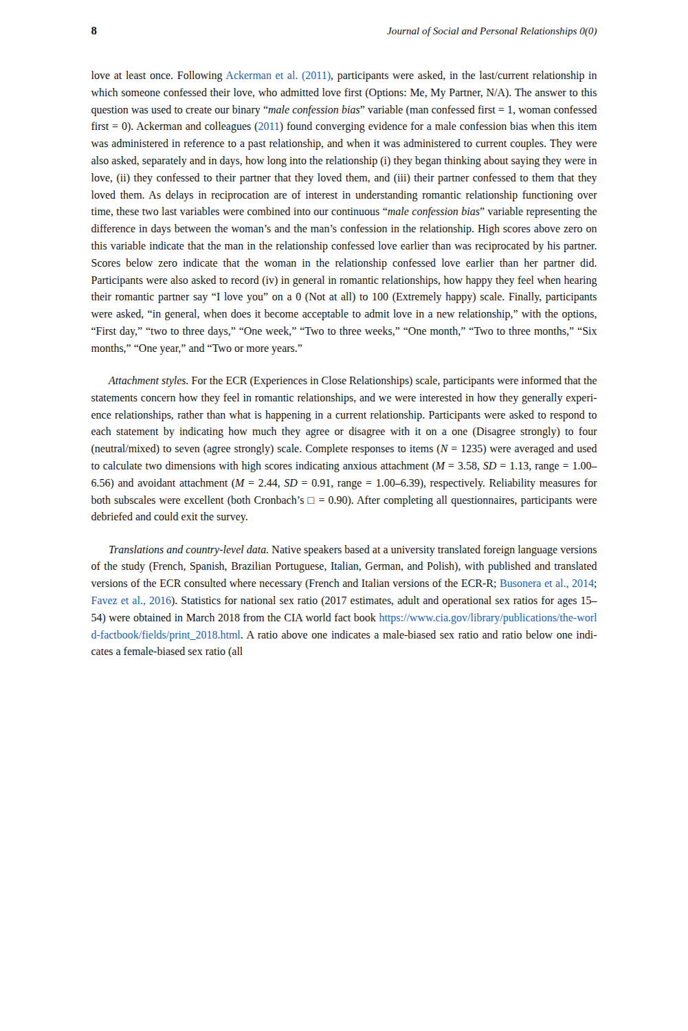8 Journal of Social and Personal Relationships 0(0)
love at least once. Following Ackerman et al. (2011), participants were asked, in the last/current relationship in which someone confessed their love, who admitted love first (Options: Me, My Partner, N/A). The answer to this question was used to create our binary “male confession bias” variable (man confessed first = 1, woman confessed first = 0). Ackerman and colleagues (2011) found converging evidence for a male confession bias when this item was administered in reference to a past relationship, and when it was administered to current couples. They were also asked, separately and in days, how long into the relationship (i) they began thinking about saying they were in love, (ii) they confessed to their partner that they loved them, and (iii) their partner confessed to them that they loved them. As delays in reciprocation are of interest in understanding romantic relationship functioning over time, these two last variables were combined into our continuous “male confession bias” variable representing the difference in days between the woman’s and the man’s confession in the relationship. High scores above zero on this variable indicate that the man in the relationship confessed love earlier than was reciprocated by his partner. Scores below zero indicate that the woman in the relationship confessed love earlier than her partner did. Participants were also asked to record (iv) in general in romantic relationships, how happy they feel when hearing their romantic partner say “I love you” on a 0 (Not at all) to 100 (Extremely happy) scale. Finally, participants were asked, “in general, when does it become acceptable to admit love in a new relationship,” with the options, “First day,” “two to three days,” “One week,” “Two to three weeks,” “One month,” “Two to three months,” “Six months,” “One year,” and “Two or more years.”
Attachment styles. For the ECR (Experiences in Close Relationships) scale, participants were informed that the statements concern how they feel in romantic relationships, and we were interested in how they generally experience relationships, rather than what is happening in a current relationship. Participants were asked to respond to each statement by indicating how much they agree or disagree with it on a one (Disagree strongly) to four (neutral/mixed) to seven (agree strongly) scale. Complete responses to items (N = 1235) were averaged and used to calculate two dimensions with high scores indicating anxious attachment (M = 3.58, SD = 1.13, range = 1.00–6.56) and avoidant attachment (M = 2.44, SD = 0.91, range = 1.00–6.39), respectively. Reliability measures for both subscales were excellent (both Cronbach’s □ = 0.90). After completing all questionnaires, participants were debriefed and could exit the survey.
Translations and country-level data. Native speakers based at a university translated foreign language versions of the study (French, Spanish, Brazilian Portuguese, Italian, German, and Polish), with published and translated versions of the ECR consulted where necessary (French and Italian versions of the ECR-R; Busonera et al., 2014; Favez et al., 2016). Statistics for national sex ratio (2017 estimates, adult and operational sex ratios for ages 15–54) were obtained in March 2018 from the CIA world fact book https://www.cia.gov/library/publications/the-world-factbook/fields/print_2018.html. A ratio above one indicates a male-biased sex ratio and ratio below one indicates a female-biased sex ratio (all